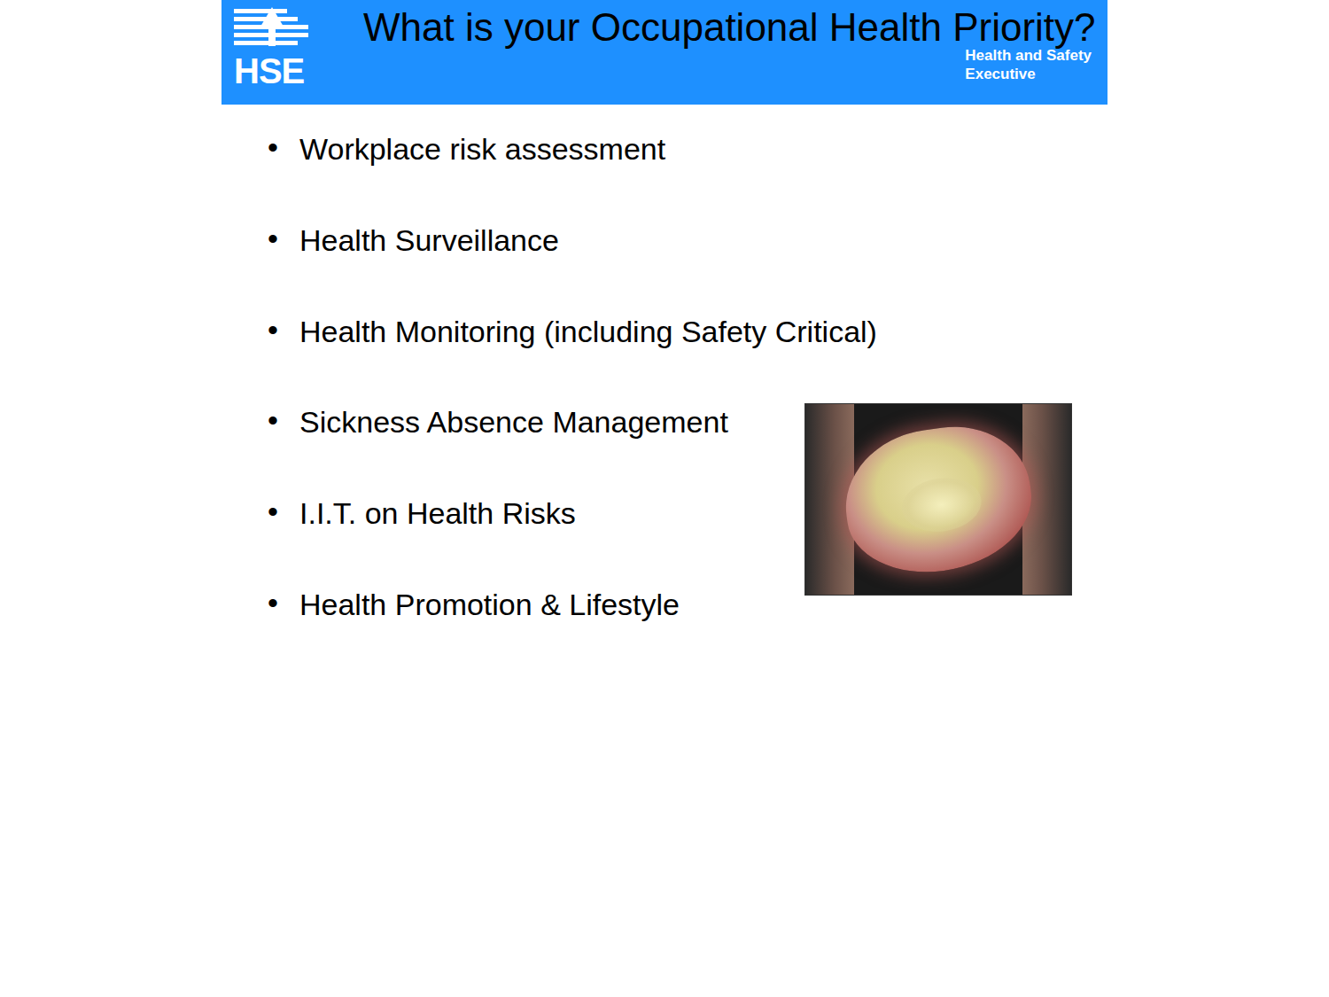HSE
What is your Occupational Health Priority?
Health and Safety
Executive
Workplace risk assessment
Health Surveillance
Health Monitoring (including Safety Critical)
Sickness Absence Management
I.I.T. on Health Risks
Health Promotion & Lifestyle